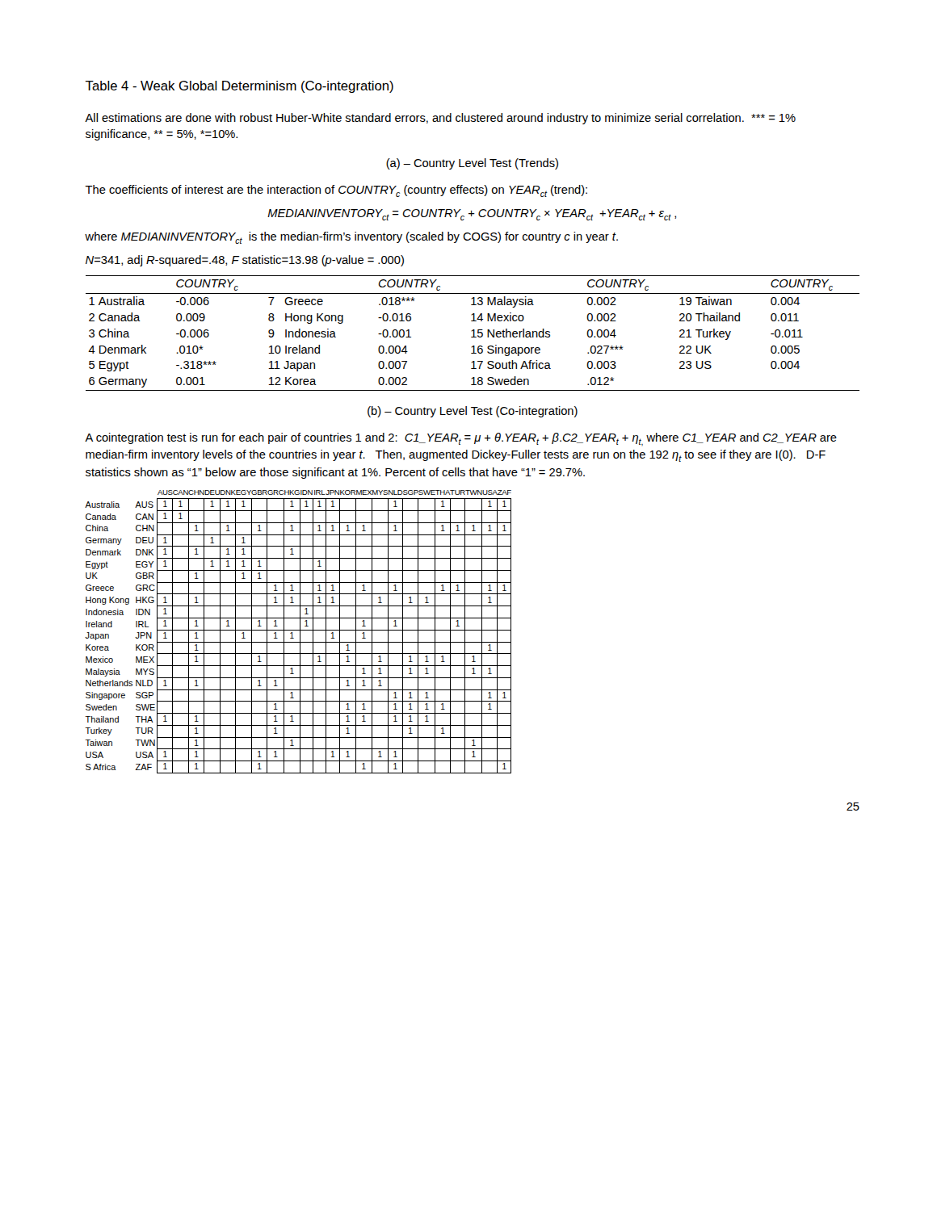Table 4 - Weak Global Determinism (Co-integration)
All estimations are done with robust Huber-White standard errors, and clustered around industry to minimize serial correlation. *** = 1% significance, ** = 5%, *=10%.
(a) – Country Level Test (Trends)
The coefficients of interest are the interaction of COUNTRYc (country effects) on YEARct (trend):
MEDIANINVENTORYct = COUNTRYc + COUNTRYc × YEARct +YEARct + εct ,
where MEDIANINVENTORYct is the median-firm’s inventory (scaled by COGS) for country c in year t.
N=341, adj R-squared=.48, F statistic=13.98 (p-value = .000)
| | COUNTRY c | | COUNTRY c | | COUNTRY c | | COUNTRY c |
| --- | --- | --- | --- | --- | --- | --- | --- |
| 1 Australia | -0.006 | 7 Greece | .018*** | 13 Malaysia | 0.002 | 19 Taiwan | 0.004 |
| 2 Canada | 0.009 | 8 Hong Kong | -0.016 | 14 Mexico | 0.002 | 20 Thailand | 0.011 |
| 3 China | -0.006 | 9 Indonesia | -0.001 | 15 Netherlands | 0.004 | 21 Turkey | -0.011 |
| 4 Denmark | .010* | 10 Ireland | 0.004 | 16 Singapore | .027*** | 22 UK | 0.005 |
| 5 Egypt | -.318*** | 11 Japan | 0.007 | 17 South Africa | 0.003 | 23 US | 0.004 |
| 6 Germany | 0.001 | 12 Korea | 0.002 | 18 Sweden | .012* | | |
(b) – Country Level Test (Co-integration)
A cointegration test is run for each pair of countries 1 and 2: C1_YEARt = μ + θ.YEARt + β.C2_YEARt + ηt, where C1_YEAR and C2_YEAR are median-firm inventory levels of the countries in year t. Then, augmented Dickey-Fuller tests are run on the 192 ηt to see if they are I(0). D-F statistics shown as “1” below are those significant at 1%. Percent of cells that have “1” = 29.7%.
| | | AUS | CAN | CHN | DEU | DNK | EGY | GBR | GRC | HKG | IDN | IRL | JPN | KOR | MEX | MYS | NLD | SGP | SWE | THA | TUR | TWN | USA | ZAF |
| --- | --- | --- | --- | --- | --- | --- | --- | --- | --- | --- | --- | --- | --- | --- | --- | --- | --- | --- | --- | --- | --- | --- | --- | --- |
| Australia | AUS | 1 | 1 | | 1 | 1 | 1 | | | 1 | 1 | 1 | 1 | | | | 1 | | | 1 | | | 1 | 1 |
| Canada | CAN | 1 | 1 | | | | | | | | | | | | | | | | | | | | | |
| China | CHN | | | 1 | | 1 | | 1 | | 1 | | 1 | 1 | 1 | 1 | | 1 | | | 1 | 1 | 1 | 1 | 1 |
| Germany | DEU | 1 | | | 1 | | 1 | | | | | | | | | | | | | | | | | |
| Denmark | DNK | 1 | | 1 | | 1 | 1 | | | 1 | | | | | | | | | | | | | | |
| Egypt | EGY | 1 | | | 1 | 1 | 1 | 1 | | | | 1 | | | | | | | | | | | | |
| UK | GBR | | | 1 | | | 1 | 1 | | | | | | | | | | | | | | | | |
| Greece | GRC | | | | | | | | 1 | 1 | | 1 | 1 | | 1 | | 1 | | | 1 | 1 | | 1 | 1 |
| Hong Kong | HKG | 1 | | 1 | | | | | 1 | 1 | | 1 | 1 | | | 1 | | 1 | 1 | | | | 1 | |
| Indonesia | IDN | 1 | | | | | | | | | 1 | | | | | | | | | | | | | |
| Ireland | IRL | 1 | | 1 | | 1 | | 1 | 1 | | 1 | | | | 1 | | 1 | | | | 1 | | | |
| Japan | JPN | 1 | | 1 | | | 1 | | 1 | 1 | | | 1 | | 1 | | | | | | | | | |
| Korea | KOR | | | 1 | | | | | | | | | | 1 | | | | | | | | | 1 | |
| Mexico | MEX | | | 1 | | | | 1 | | | | 1 | | 1 | | 1 | | 1 | 1 | 1 | | 1 | | |
| Malaysia | MYS | | | | | | | | | 1 | | | | | 1 | 1 | | 1 | 1 | | | 1 | 1 | |
| Netherlands | NLD | 1 | | 1 | | | | 1 | 1 | | | | | 1 | 1 | 1 | | | | | | | | |
| Singapore | SGP | | | | | | | | | 1 | | | | | | | 1 | 1 | 1 | | | | 1 | 1 |
| Sweden | SWE | | | | | | | | 1 | | | | | 1 | 1 | | 1 | 1 | 1 | 1 | | | 1 | |
| Thailand | THA | 1 | | 1 | | | | | 1 | 1 | | | | 1 | 1 | | 1 | 1 | 1 | | | | | |
| Turkey | TUR | | | 1 | | | | | 1 | | | | | 1 | | | | 1 | | 1 | | | | |
| Taiwan | TWN | | | 1 | | | | | | 1 | | | | | | | | | | | | 1 | | |
| USA | USA | 1 | | 1 | | | | 1 | 1 | | | | 1 | 1 | | 1 | 1 | | | | | 1 | | |
| S Africa | ZAF | 1 | | 1 | | | | 1 | | | | | | | 1 | | 1 | | | | | | | 1 |
25